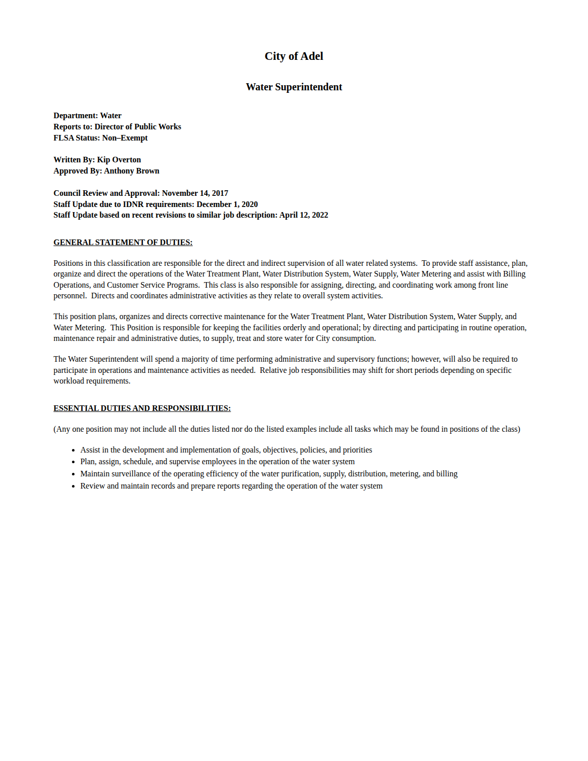City of Adel
Water Superintendent
Department: Water
Reports to: Director of Public Works
FLSA Status: Non–Exempt
Written By: Kip Overton
Approved By: Anthony Brown
Council Review and Approval: November 14, 2017
Staff Update due to IDNR requirements: December 1, 2020
Staff Update based on recent revisions to similar job description: April 12, 2022
GENERAL STATEMENT OF DUTIES:
Positions in this classification are responsible for the direct and indirect supervision of all water related systems. To provide staff assistance, plan, organize and direct the operations of the Water Treatment Plant, Water Distribution System, Water Supply, Water Metering and assist with Billing Operations, and Customer Service Programs. This class is also responsible for assigning, directing, and coordinating work among front line personnel. Directs and coordinates administrative activities as they relate to overall system activities.
This position plans, organizes and directs corrective maintenance for the Water Treatment Plant, Water Distribution System, Water Supply, and Water Metering. This Position is responsible for keeping the facilities orderly and operational; by directing and participating in routine operation, maintenance repair and administrative duties, to supply, treat and store water for City consumption.
The Water Superintendent will spend a majority of time performing administrative and supervisory functions; however, will also be required to participate in operations and maintenance activities as needed. Relative job responsibilities may shift for short periods depending on specific workload requirements.
ESSENTIAL DUTIES AND RESPONSIBILITIES:
(Any one position may not include all the duties listed nor do the listed examples include all tasks which may be found in positions of the class)
Assist in the development and implementation of goals, objectives, policies, and priorities
Plan, assign, schedule, and supervise employees in the operation of the water system
Maintain surveillance of the operating efficiency of the water purification, supply, distribution, metering, and billing
Review and maintain records and prepare reports regarding the operation of the water system